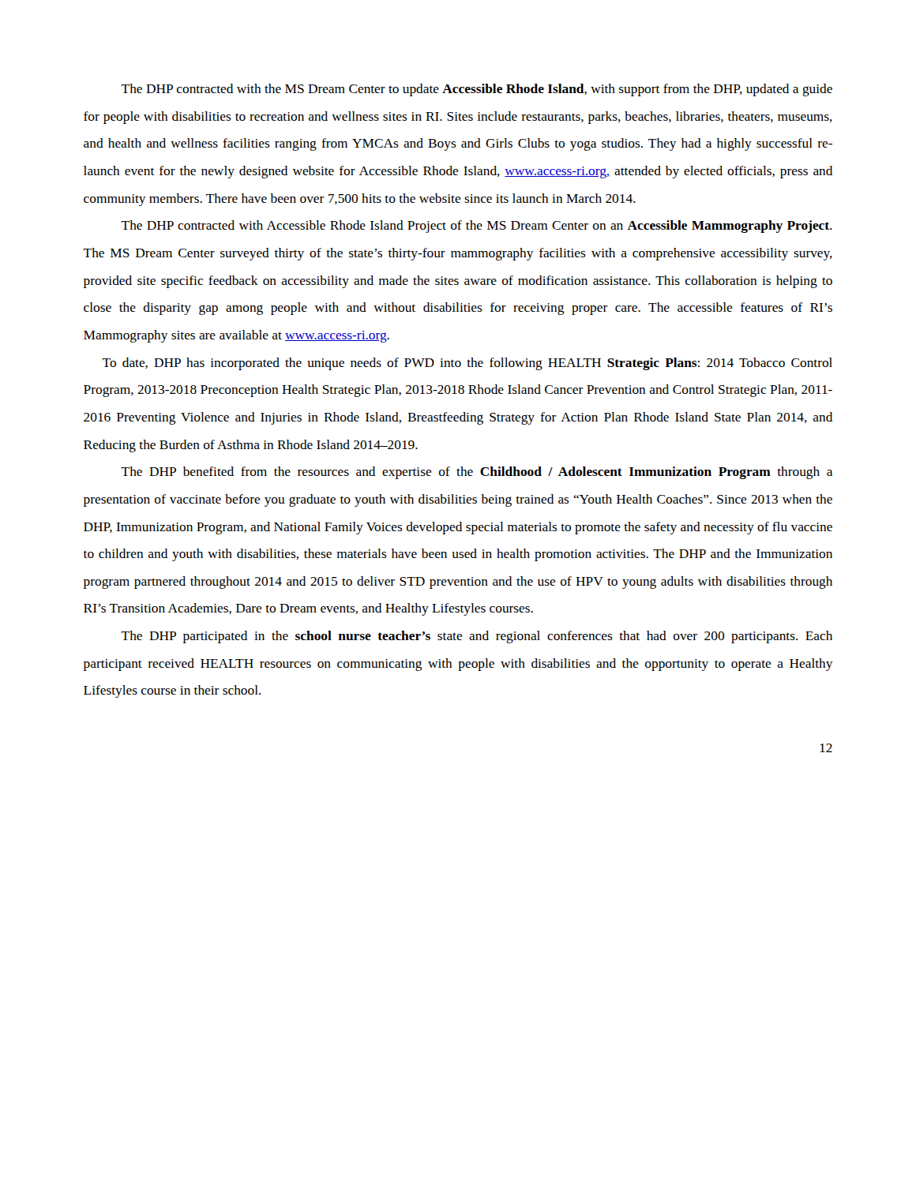The DHP contracted with the MS Dream Center to update Accessible Rhode Island, with support from the DHP, updated a guide for people with disabilities to recreation and wellness sites in RI. Sites include restaurants, parks, beaches, libraries, theaters, museums, and health and wellness facilities ranging from YMCAs and Boys and Girls Clubs to yoga studios. They had a highly successful re-launch event for the newly designed website for Accessible Rhode Island, www.access-ri.org, attended by elected officials, press and community members. There have been over 7,500 hits to the website since its launch in March 2014.
The DHP contracted with Accessible Rhode Island Project of the MS Dream Center on an Accessible Mammography Project. The MS Dream Center surveyed thirty of the state’s thirty-four mammography facilities with a comprehensive accessibility survey, provided site specific feedback on accessibility and made the sites aware of modification assistance. This collaboration is helping to close the disparity gap among people with and without disabilities for receiving proper care. The accessible features of RI’s Mammography sites are available at www.access-ri.org.
To date, DHP has incorporated the unique needs of PWD into the following HEALTH Strategic Plans: 2014 Tobacco Control Program, 2013-2018 Preconception Health Strategic Plan, 2013-2018 Rhode Island Cancer Prevention and Control Strategic Plan, 2011-2016 Preventing Violence and Injuries in Rhode Island, Breastfeeding Strategy for Action Plan Rhode Island State Plan 2014, and Reducing the Burden of Asthma in Rhode Island 2014–2019.
The DHP benefited from the resources and expertise of the Childhood / Adolescent Immunization Program through a presentation of vaccinate before you graduate to youth with disabilities being trained as “Youth Health Coaches”. Since 2013 when the DHP, Immunization Program, and National Family Voices developed special materials to promote the safety and necessity of flu vaccine to children and youth with disabilities, these materials have been used in health promotion activities. The DHP and the Immunization program partnered throughout 2014 and 2015 to deliver STD prevention and the use of HPV to young adults with disabilities through RI’s Transition Academies, Dare to Dream events, and Healthy Lifestyles courses.
The DHP participated in the school nurse teacher’s state and regional conferences that had over 200 participants. Each participant received HEALTH resources on communicating with people with disabilities and the opportunity to operate a Healthy Lifestyles course in their school.
12